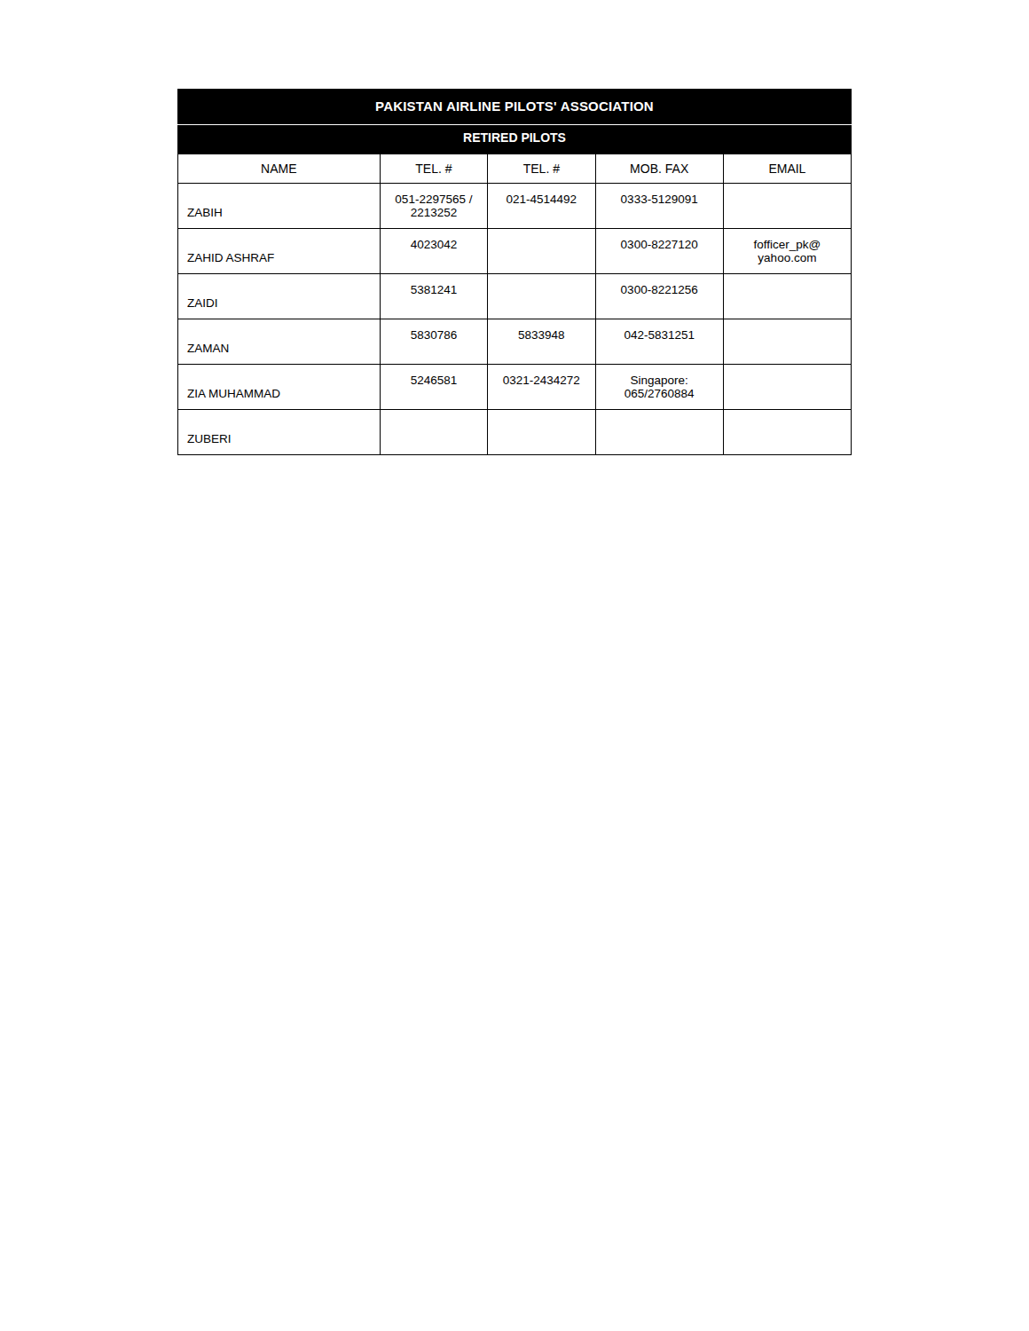| PAKISTAN AIRLINE PILOTS' ASSOCIATION |
| --- |
| RETIRED PILOTS |
| NAME | TEL. # | TEL. # | MOB. FAX | EMAIL |
| ZABIH | 051-2297565 / 2213252 | 021-4514492 | 0333-5129091 | |
| ZAHID ASHRAF | 4023042 | | 0300-8227120 | fofficer_pk@ yahoo.com |
| ZAIDI | 5381241 | | 0300-8221256 | |
| ZAMAN | 5830786 | 5833948 | 042-5831251 | |
| ZIA MUHAMMAD | 5246581 | 0321-2434272 | Singapore: 065/2760884 | |
| ZUBERI | | | | |